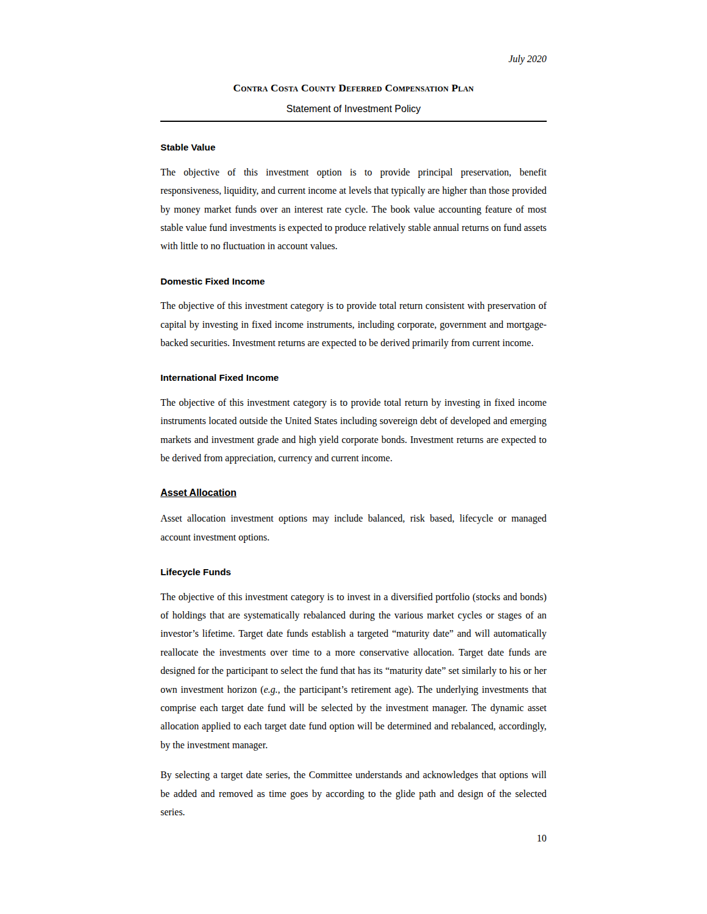July 2020
Contra Costa County Deferred Compensation Plan
Statement of Investment Policy
Stable Value
The objective of this investment option is to provide principal preservation, benefit responsiveness, liquidity, and current income at levels that typically are higher than those provided by money market funds over an interest rate cycle. The book value accounting feature of most stable value fund investments is expected to produce relatively stable annual returns on fund assets with little to no fluctuation in account values.
Domestic Fixed Income
The objective of this investment category is to provide total return consistent with preservation of capital by investing in fixed income instruments, including corporate, government and mortgage-backed securities. Investment returns are expected to be derived primarily from current income.
International Fixed Income
The objective of this investment category is to provide total return by investing in fixed income instruments located outside the United States including sovereign debt of developed and emerging markets and investment grade and high yield corporate bonds. Investment returns are expected to be derived from appreciation, currency and current income.
Asset Allocation
Asset allocation investment options may include balanced, risk based, lifecycle or managed account investment options.
Lifecycle Funds
The objective of this investment category is to invest in a diversified portfolio (stocks and bonds) of holdings that are systematically rebalanced during the various market cycles or stages of an investor’s lifetime. Target date funds establish a targeted “maturity date” and will automatically reallocate the investments over time to a more conservative allocation. Target date funds are designed for the participant to select the fund that has its “maturity date” set similarly to his or her own investment horizon (e.g., the participant’s retirement age). The underlying investments that comprise each target date fund will be selected by the investment manager. The dynamic asset allocation applied to each target date fund option will be determined and rebalanced, accordingly, by the investment manager.
By selecting a target date series, the Committee understands and acknowledges that options will be added and removed as time goes by according to the glide path and design of the selected series.
10